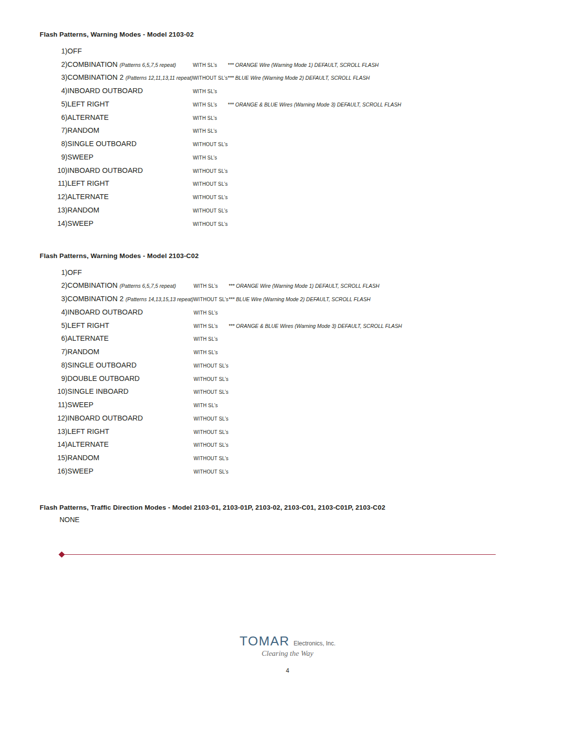Flash Patterns, Warning Modes - Model 2103-02
| 1) | OFF | | |
| 2) | COMBINATION (Patterns 6,5,7,5 repeat) | WITH SL’s | *** ORANGE Wire (Warning Mode 1) DEFAULT, SCROLL FLASH |
| 3) | COMBINATION 2 (Patterns 12,11,13,11 repeat) | WITHOUT SL’s | *** BLUE Wire (Warning Mode 2) DEFAULT, SCROLL FLASH |
| 4) | INBOARD OUTBOARD | WITH SL’s | |
| 5) | LEFT RIGHT | WITH SL’s | *** ORANGE & BLUE Wires (Warning Mode 3) DEFAULT, SCROLL FLASH |
| 6) | ALTERNATE | WITH SL’s | |
| 7) | RANDOM | WITH SL’s | |
| 8) | SINGLE OUTBOARD | WITHOUT SL’s | |
| 9) | SWEEP | WITH SL’s | |
| 10) | INBOARD OUTBOARD | WITHOUT SL’s | |
| 11) | LEFT RIGHT | WITHOUT SL’s | |
| 12) | ALTERNATE | WITHOUT SL’s | |
| 13) | RANDOM | WITHOUT SL’s | |
| 14) | SWEEP | WITHOUT SL’s | |
Flash Patterns, Warning Modes - Model 2103-C02
| 1) | OFF | | |
| 2) | COMBINATION (Patterns 6,5,7,5 repeat) | WITH SL’s | *** ORANGE Wire (Warning Mode 1) DEFAULT, SCROLL FLASH |
| 3) | COMBINATION 2 (Patterns 14,13,15,13 repeat) | WITHOUT SL’s | *** BLUE Wire (Warning Mode 2) DEFAULT, SCROLL FLASH |
| 4) | INBOARD OUTBOARD | WITH SL’s | |
| 5) | LEFT RIGHT | WITH SL’s | *** ORANGE & BLUE Wires (Warning Mode 3) DEFAULT, SCROLL FLASH |
| 6) | ALTERNATE | WITH SL’s | |
| 7) | RANDOM | WITH SL’s | |
| 8) | SINGLE OUTBOARD | WITHOUT SL’s | |
| 9) | DOUBLE OUTBOARD | WITHOUT SL’s | |
| 10) | SINGLE INBOARD | WITHOUT SL’s | |
| 11) | SWEEP | WITH SL’s | |
| 12) | INBOARD OUTBOARD | WITHOUT SL’s | |
| 13) | LEFT RIGHT | WITHOUT SL’s | |
| 14) | ALTERNATE | WITHOUT SL’s | |
| 15) | RANDOM | WITHOUT SL’s | |
| 16) | SWEEP | WITHOUT SL’s | |
Flash Patterns, Traffic Direction Modes - Model 2103-01, 2103-01P, 2103-02, 2103-C01, 2103-C01P, 2103-C02
NONE
TOMAR Electronics, Inc.
Clearing the Way
4